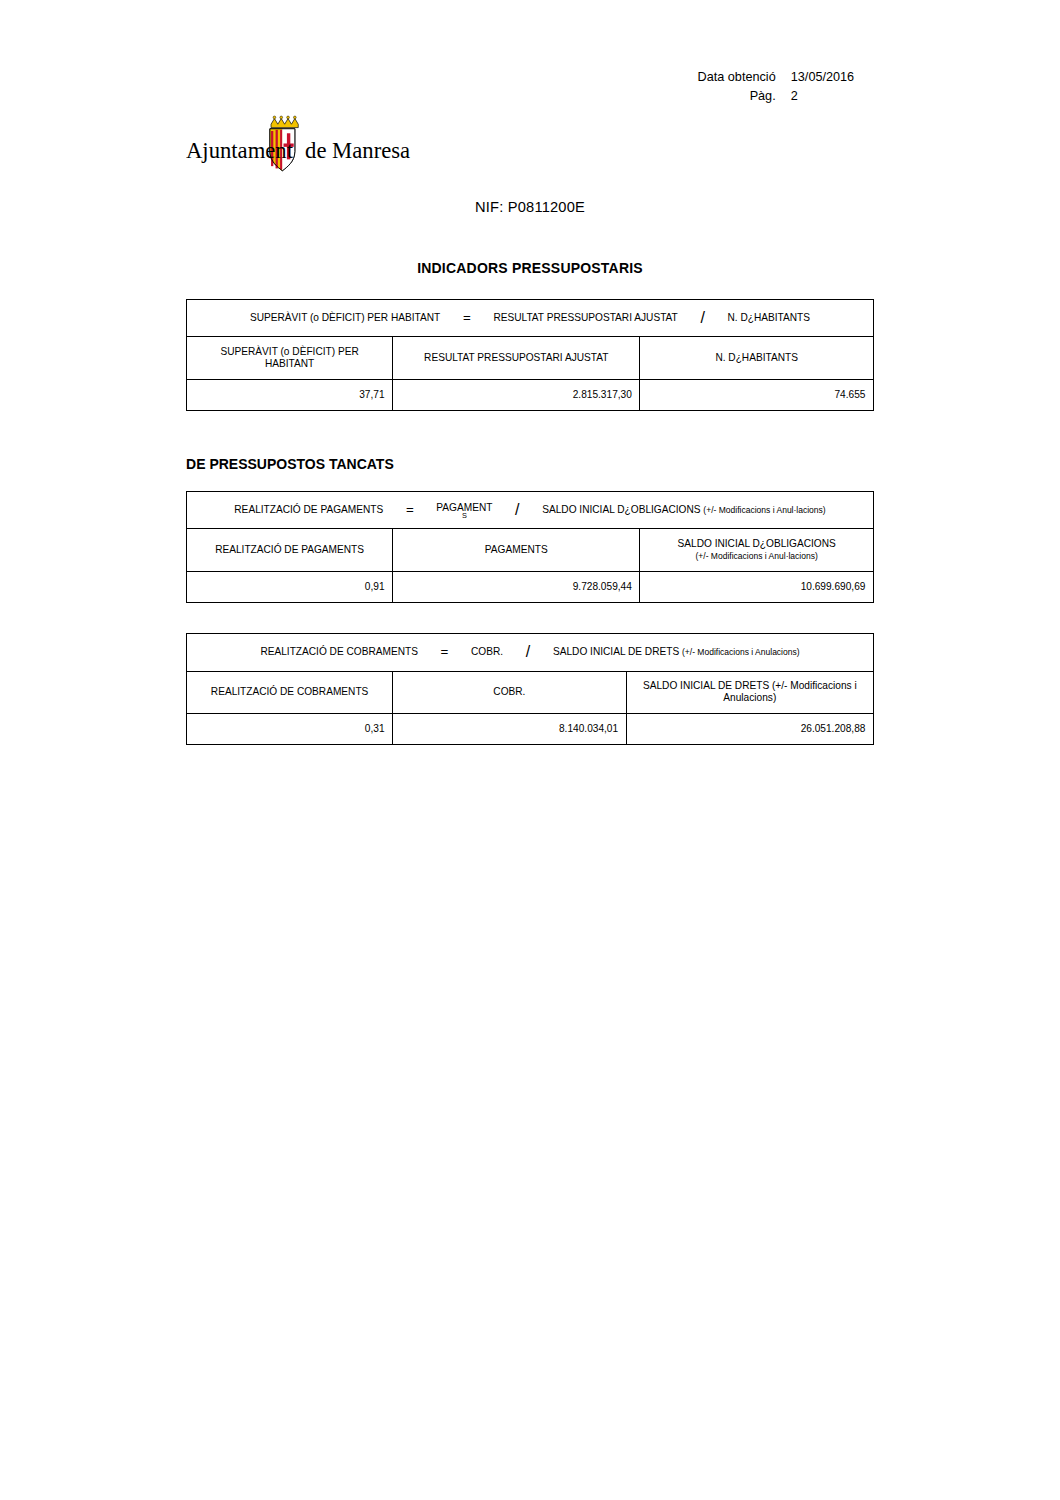Data obtenció 13/05/2016
Pàg. 2
Ajuntament de Manresa
NIF: P0811200E
INDICADORS PRESSUPOSTARIS
| SUPERÀVIT (o DÈFICIT) PER HABITANT = RESULTAT PRESSUPOSTARI AJUSTAT / N. D¿HABITANTS |
| SUPERÀVIT (o DÈFICIT) PER HABITANT | RESULTAT PRESSUPOSTARI AJUSTAT | N. D¿HABITANTS |
| 37,71 | 2.815.317,30 | 74.655 |
DE PRESSUPOSTOS TANCATS
| REALITZACIÓ DE PAGAMENTS = PAGAMENT S / SALDO INICIAL D¿OBLIGACIONS (+/- Modificacions i Anul·lacions) |
| REALITZACIÓ DE PAGAMENTS | PAGAMENTS | SALDO INICIAL D¿OBLIGACIONS (+/- Modificacions i Anul·lacions) |
| 0,91 | 9.728.059,44 | 10.699.690,69 |
| REALITZACIÓ DE COBRAMENTS = COBR. / SALDO INICIAL DE DRETS (+/- Modificacions i Anulacions) |
| REALITZACIÓ DE COBRAMENTS | COBR. | SALDO INICIAL DE DRETS (+/- Modificacions i Anulacions) |
| 0,31 | 8.140.034,01 | 26.051.208,88 |